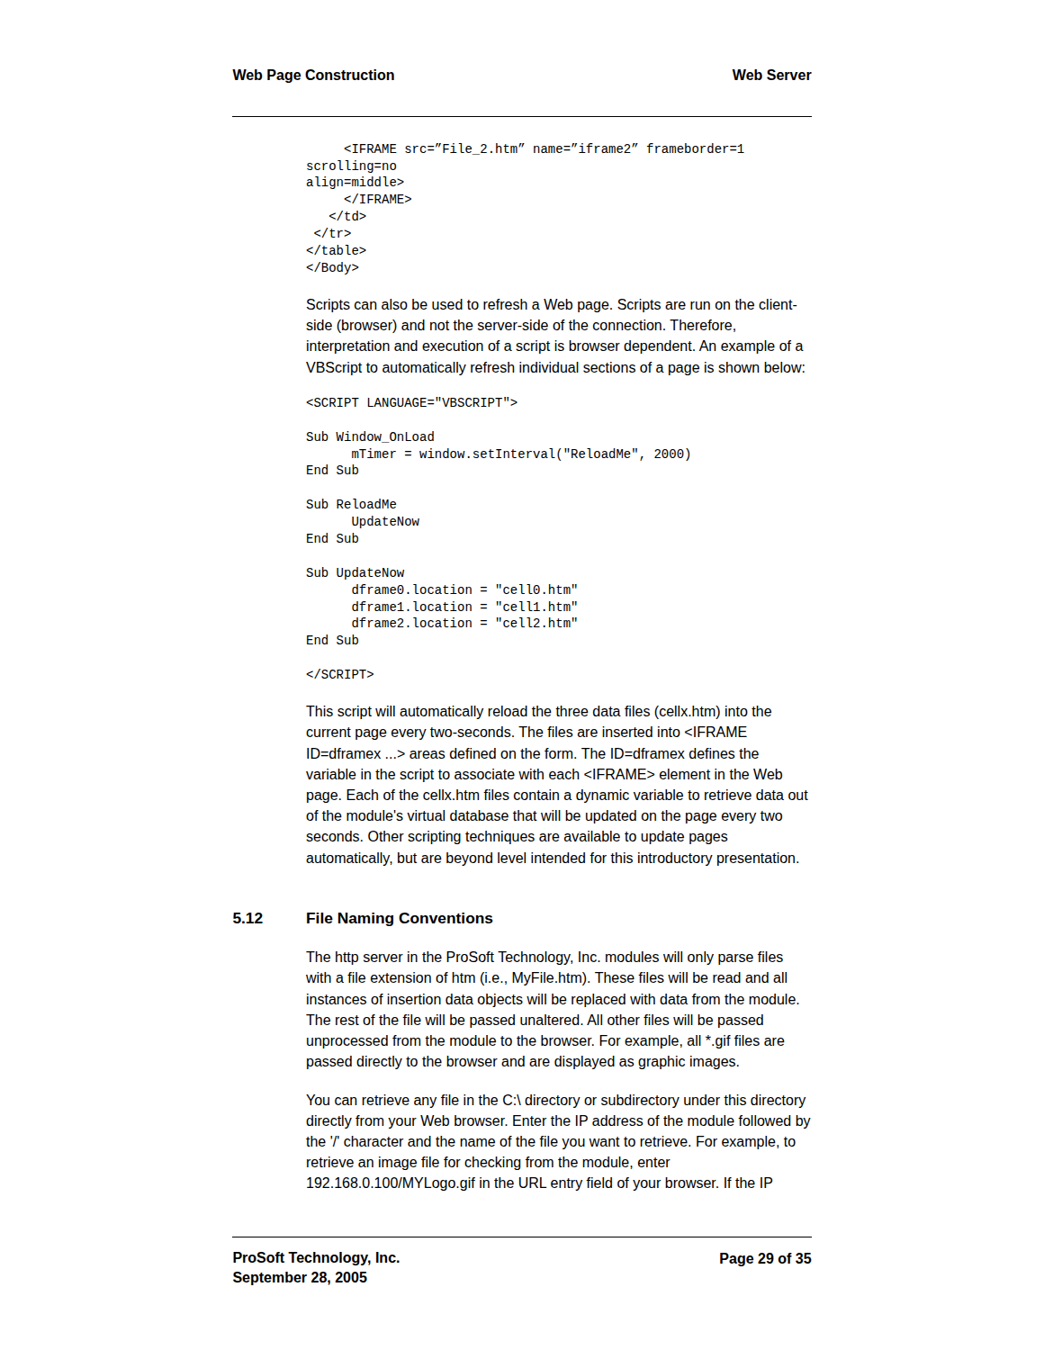Web Page Construction Web Server
     <IFRAME src=”File_2.htm” name=”iframe2” frameborder=1 scrolling=no
align=middle>
     </IFRAME>
   </td>
 </tr>
</table>
</Body>
Scripts can also be used to refresh a Web page. Scripts are run on the client-side (browser) and not the server-side of the connection. Therefore, interpretation and execution of a script is browser dependent. An example of a VBScript to automatically refresh individual sections of a page is shown below:
<SCRIPT LANGUAGE="VBSCRIPT">

Sub Window_OnLoad
      mTimer = window.setInterval("ReloadMe", 2000)
End Sub

Sub ReloadMe
      UpdateNow
End Sub

Sub UpdateNow
      dframe0.location = "cell0.htm"
      dframe1.location = "cell1.htm"
      dframe2.location = "cell2.htm"
End Sub

</SCRIPT>
This script will automatically reload the three data files (cellx.htm) into the current page every two-seconds. The files are inserted into <IFRAME ID=dframex ...> areas defined on the form. The ID=dframex defines the variable in the script to associate with each <IFRAME> element in the Web page. Each of the cellx.htm files contain a dynamic variable to retrieve data out of the module's virtual database that will be updated on the page every two seconds. Other scripting techniques are available to update pages automatically, but are beyond level intended for this introductory presentation.
5.12 File Naming Conventions
The http server in the ProSoft Technology, Inc. modules will only parse files with a file extension of htm (i.e., MyFile.htm). These files will be read and all instances of insertion data objects will be replaced with data from the module. The rest of the file will be passed unaltered. All other files will be passed unprocessed from the module to the browser. For example, all *.gif files are passed directly to the browser and are displayed as graphic images.
You can retrieve any file in the C:\ directory or subdirectory under this directory directly from your Web browser. Enter the IP address of the module followed by the '/' character and the name of the file you want to retrieve. For example, to retrieve an image file for checking from the module, enter 192.168.0.100/MYLogo.gif in the URL entry field of your browser. If the IP
ProSoft Technology, Inc.
September 28, 2005
Page 29 of 35